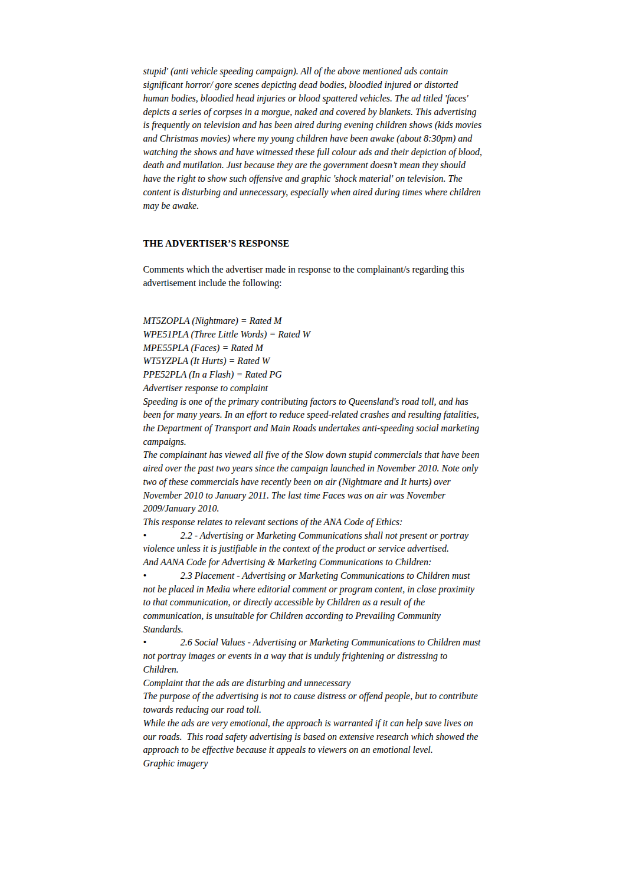stupid' (anti vehicle speeding campaign). All of the above mentioned ads contain significant horror/ gore scenes depicting dead bodies, bloodied injured or distorted human bodies, bloodied head injuries or blood spattered vehicles. The ad titled 'faces' depicts a series of corpses in a morgue, naked and covered by blankets. This advertising is frequently on television and has been aired during evening children shows (kids movies and Christmas movies) where my young children have been awake (about 8:30pm) and watching the shows and have witnessed these full colour ads and their depiction of blood, death and mutilation. Just because they are the government doesn’t mean they should have the right to show such offensive and graphic 'shock material' on television. The content is disturbing and unnecessary, especially when aired during times where children may be awake.
THE ADVERTISER’S RESPONSE
Comments which the advertiser made in response to the complainant/s regarding this advertisement include the following:
MT5ZOPLA (Nightmare) = Rated M
WPE51PLA (Three Little Words) = Rated W
MPE55PLA (Faces) = Rated M
WT5YZPLA (It Hurts) = Rated W
PPE52PLA (In a Flash) = Rated PG
Advertiser response to complaint
Speeding is one of the primary contributing factors to Queensland's road toll, and has been for many years. In an effort to reduce speed-related crashes and resulting fatalities, the Department of Transport and Main Roads undertakes anti-speeding social marketing campaigns.
The complainant has viewed all five of the Slow down stupid commercials that have been aired over the past two years since the campaign launched in November 2010. Note only two of these commercials have recently been on air (Nightmare and It hurts) over November 2010 to January 2011. The last time Faces was on air was November 2009/January 2010.
This response relates to relevant sections of the ANA Code of Ethics:
• 2.2 - Advertising or Marketing Communications shall not present or portray violence unless it is justifiable in the context of the product or service advertised.
And AANA Code for Advertising & Marketing Communications to Children:
• 2.3 Placement - Advertising or Marketing Communications to Children must not be placed in Media where editorial comment or program content, in close proximity to that communication, or directly accessible by Children as a result of the communication, is unsuitable for Children according to Prevailing Community Standards.
• 2.6 Social Values - Advertising or Marketing Communications to Children must not portray images or events in a way that is unduly frightening or distressing to Children.
Complaint that the ads are disturbing and unnecessary
The purpose of the advertising is not to cause distress or offend people, but to contribute towards reducing our road toll.
While the ads are very emotional, the approach is warranted if it can help save lives on our roads. This road safety advertising is based on extensive research which showed the approach to be effective because it appeals to viewers on an emotional level.
Graphic imagery